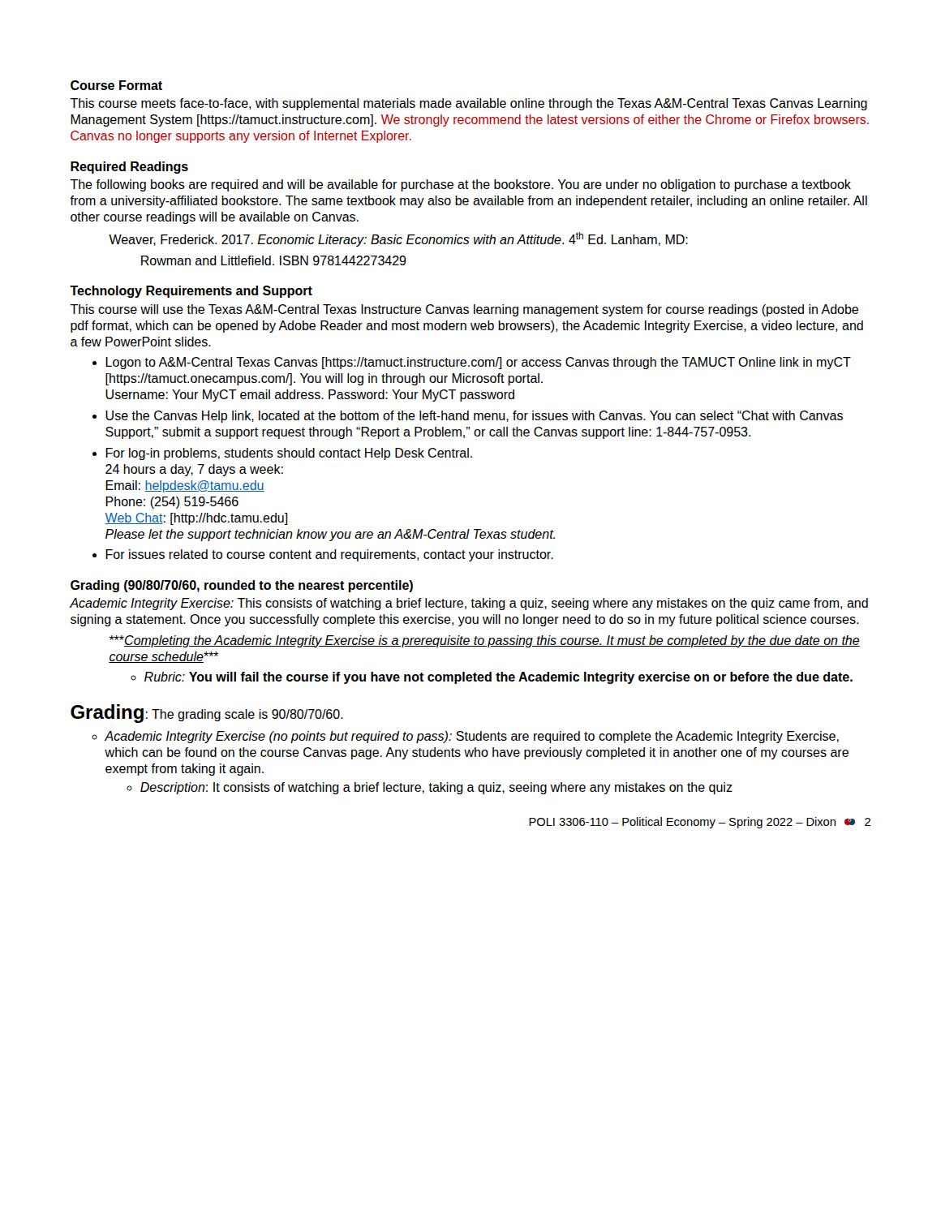Course Format
This course meets face-to-face, with supplemental materials made available online through the Texas A&M-Central Texas Canvas Learning Management System [https://tamuct.instructure.com]. We strongly recommend the latest versions of either the Chrome or Firefox browsers. Canvas no longer supports any version of Internet Explorer.
Required Readings
The following books are required and will be available for purchase at the bookstore. You are under no obligation to purchase a textbook from a university-affiliated bookstore. The same textbook may also be available from an independent retailer, including an online retailer. All other course readings will be available on Canvas.
Weaver, Frederick. 2017. Economic Literacy: Basic Economics with an Attitude. 4th Ed. Lanham, MD:
Rowman and Littlefield. ISBN 9781442273429
Technology Requirements and Support
This course will use the Texas A&M-Central Texas Instructure Canvas learning management system for course readings (posted in Adobe pdf format, which can be opened by Adobe Reader and most modern web browsers), the Academic Integrity Exercise, a video lecture, and a few PowerPoint slides.
Logon to A&M-Central Texas Canvas [https://tamuct.instructure.com/] or access Canvas through the TAMUCT Online link in myCT [https://tamuct.onecampus.com/]. You will log in through our Microsoft portal.
Username: Your MyCT email address. Password: Your MyCT password
Use the Canvas Help link, located at the bottom of the left-hand menu, for issues with Canvas. You can select “Chat with Canvas Support,” submit a support request through “Report a Problem,” or call the Canvas support line: 1-844-757-0953.
For log-in problems, students should contact Help Desk Central.
24 hours a day, 7 days a week:
Email: helpdesk@tamu.edu
Phone: (254) 519-5466
Web Chat: [http://hdc.tamu.edu]
Please let the support technician know you are an A&M-Central Texas student.
For issues related to course content and requirements, contact your instructor.
Grading (90/80/70/60, rounded to the nearest percentile)
Academic Integrity Exercise: This consists of watching a brief lecture, taking a quiz, seeing where any mistakes on the quiz came from, and signing a statement. Once you successfully complete this exercise, you will no longer need to do so in my future political science courses.
***Completing the Academic Integrity Exercise is a prerequisite to passing this course. It must be completed by the due date on the course schedule***
Rubric: You will fail the course if you have not completed the Academic Integrity exercise on or before the due date.
Grading: The grading scale is 90/80/70/60.
Academic Integrity Exercise (no points but required to pass): Students are required to complete the Academic Integrity Exercise, which can be found on the course Canvas page. Any students who have previously completed it in another one of my courses are exempt from taking it again.
Description: It consists of watching a brief lecture, taking a quiz, seeing where any mistakes on the quiz
POLI 3306-110 – Political Economy – Spring 2022 – Dixon 2